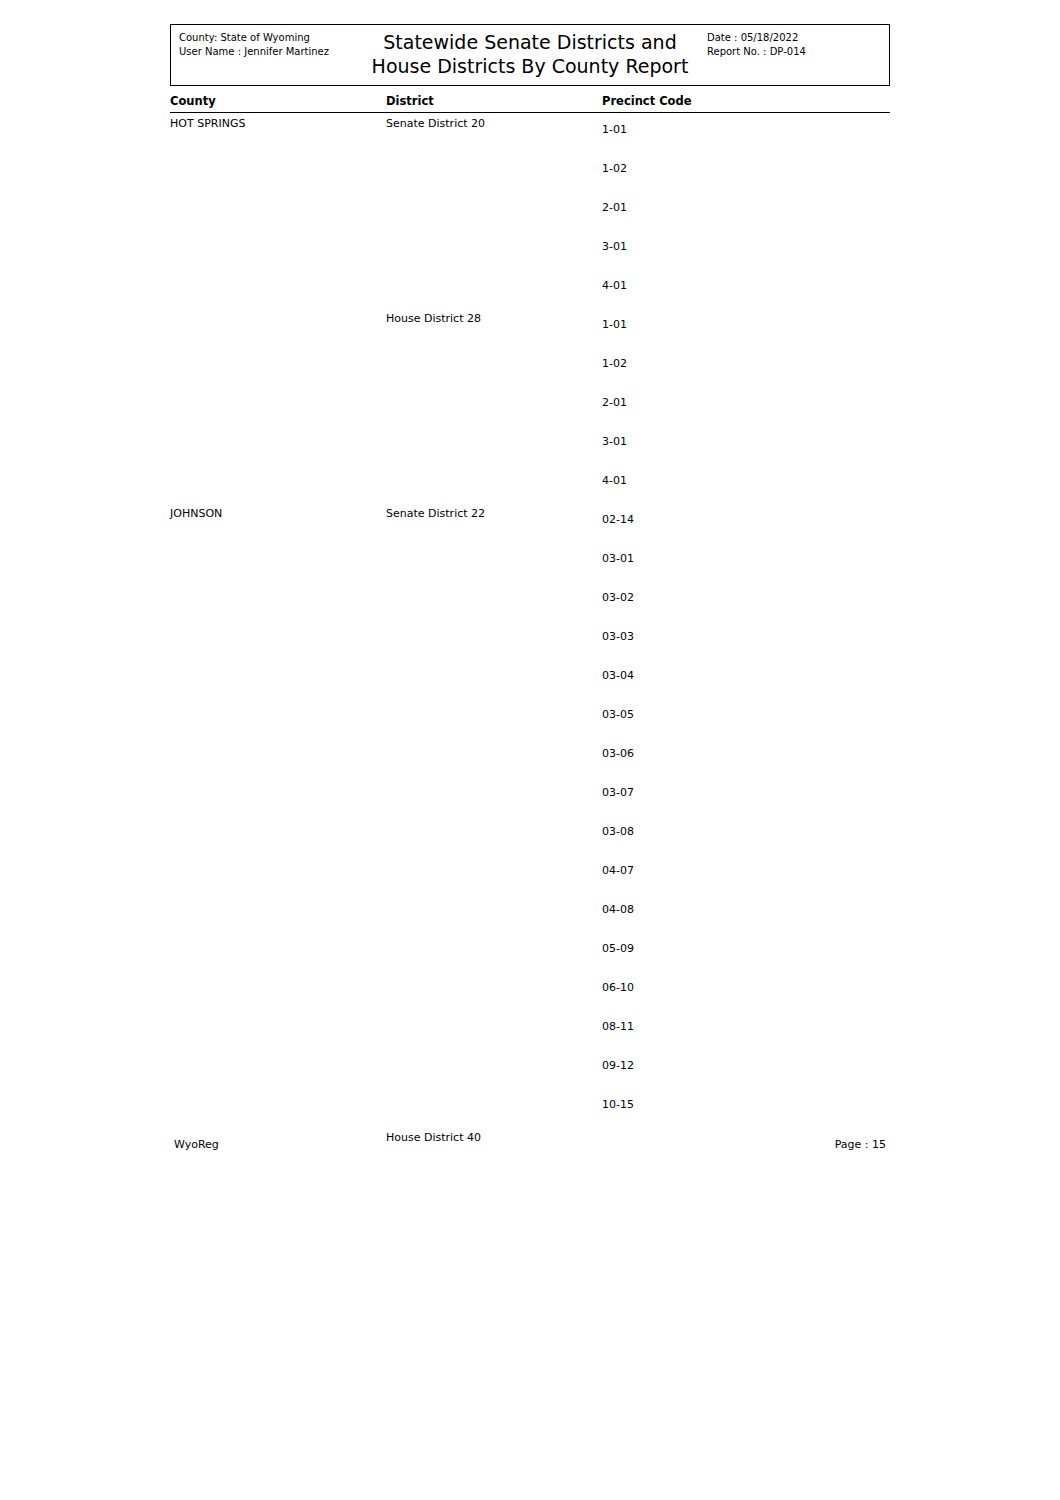County: State of Wyoming
User Name : Jennifer Martinez
Statewide Senate Districts and House Districts By County Report
Date : 05/18/2022
Report No. : DP-014
| County | District | Precinct Code |
| --- | --- | --- |
| HOT SPRINGS | Senate District 20 | 1-01 |
| | | 1-02 |
| | | 2-01 |
| | | 3-01 |
| | | 4-01 |
| | House District 28 | 1-01 |
| | | 1-02 |
| | | 2-01 |
| | | 3-01 |
| | | 4-01 |
| JOHNSON | Senate District 22 | 02-14 |
| | | 03-01 |
| | | 03-02 |
| | | 03-03 |
| | | 03-04 |
| | | 03-05 |
| | | 03-06 |
| | | 03-07 |
| | | 03-08 |
| | | 04-07 |
| | | 04-08 |
| | | 05-09 |
| | | 06-10 |
| | | 08-11 |
| | | 09-12 |
| | | 10-15 |
| | House District 40 | |
WyoReg
Page : 15